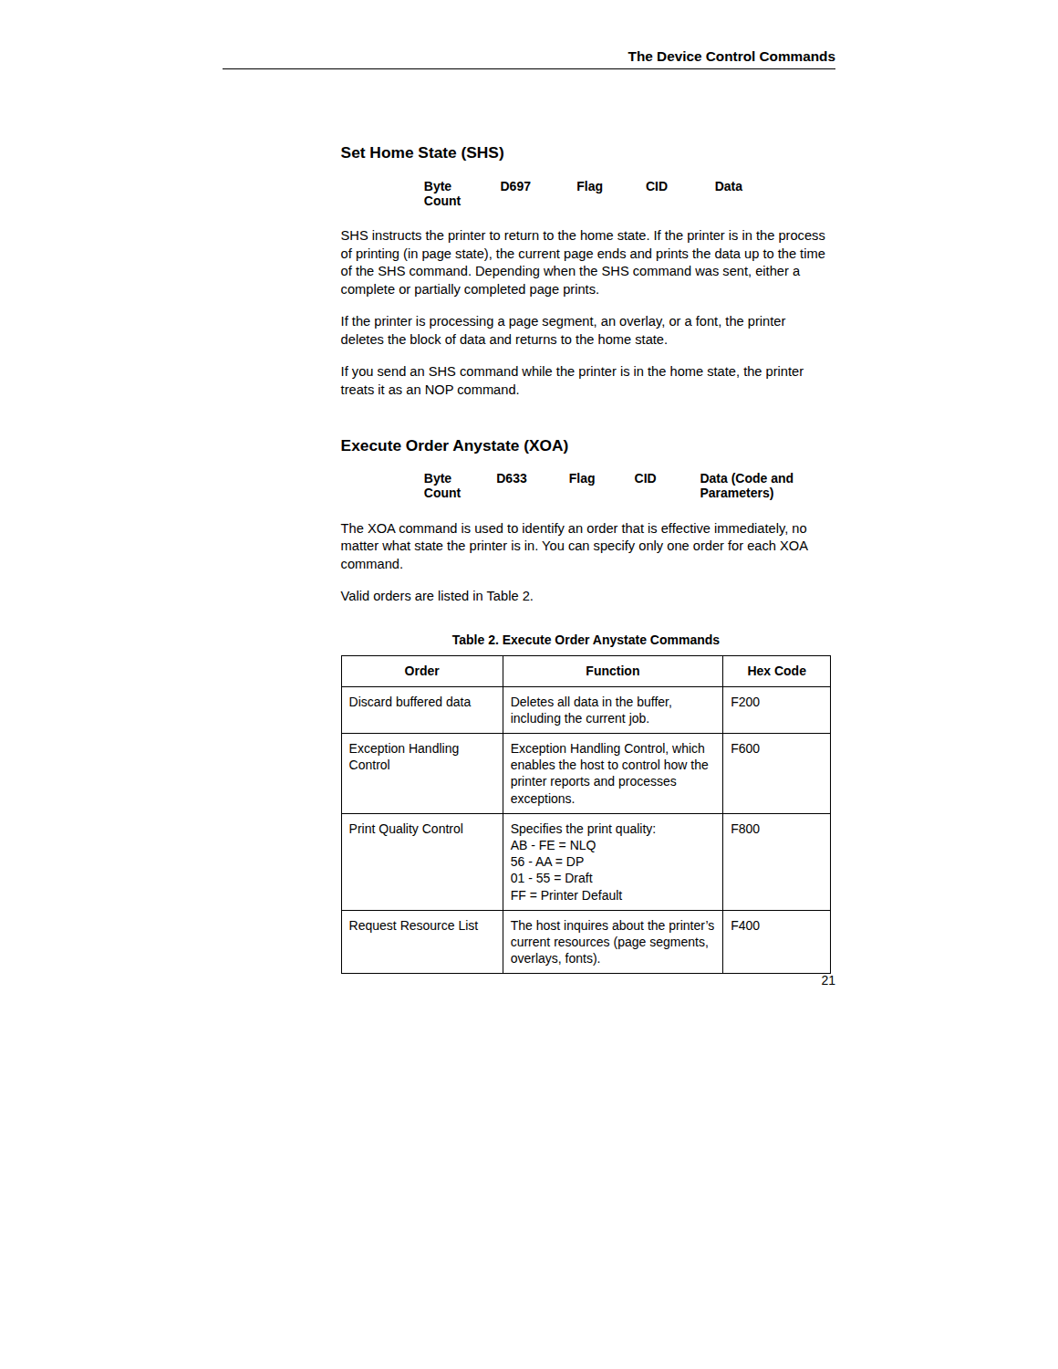The Device Control Commands
Set Home State (SHS)
Byte
Count D697 Flag CID Data
SHS instructs the printer to return to the home state. If the printer is in the process of printing (in page state), the current page ends and prints the data up to the time of the SHS command. Depending when the SHS command was sent, either a complete or partially completed page prints.
If the printer is processing a page segment, an overlay, or a font, the printer deletes the block of data and returns to the home state.
If you send an SHS command while the printer is in the home state, the printer treats it as an NOP command.
Execute Order Anystate (XOA)
Byte
Count D633 Flag CID Data (Code and
Parameters)
The XOA command is used to identify an order that is effective immediately, no matter what state the printer is in. You can specify only one order for each XOA command.
Valid orders are listed in Table 2.
Table 2. Execute Order Anystate Commands
| Order | Function | Hex Code |
| --- | --- | --- |
| Discard buffered data | Deletes all data in the buffer, including the current job. | F200 |
| Exception Handling Control | Exception Handling Control, which enables the host to control how the printer reports and processes exceptions. | F600 |
| Print Quality Control | Specifies the print quality: AB - FE = NLQ 56 - AA = DP 01 - 55 = Draft FF = Printer Default | F800 |
| Request Resource List | The host inquires about the printer’s current resources (page segments, overlays, fonts). | F400 |
21